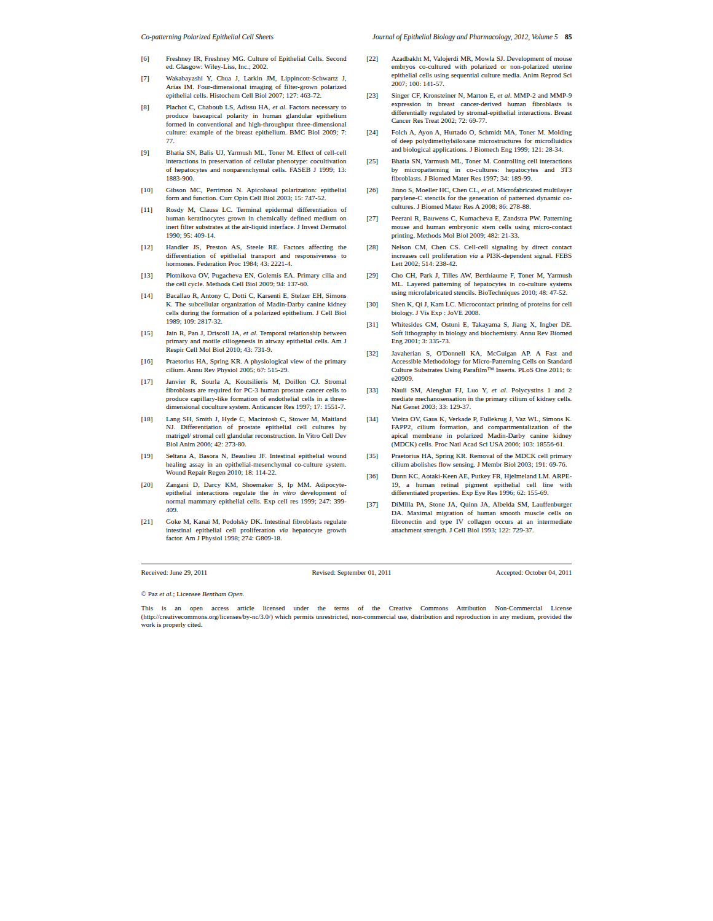Co-patterning Polarized Epithelial Cell Sheets
Journal of Epithelial Biology and Pharmacology, 2012, Volume 585
[6] Freshney IR, Freshney MG. Culture of Epithelial Cells. Second ed. Glasgow: Wiley-Liss, Inc.; 2002.
[7] Wakabayashi Y, Chua J, Larkin JM, Lippincott-Schwartz J, Arias IM. Four-dimensional imaging of filter-grown polarized epithelial cells. Histochem Cell Biol 2007; 127: 463-72.
[8] Plachot C, Chaboub LS, Adissu HA, et al. Factors necessary to produce basoapical polarity in human glandular epithelium formed in conventional and high-throughput three-dimensional culture: example of the breast epithelium. BMC Biol 2009; 7: 77.
[9] Bhatia SN, Balis UJ, Yarmush ML, Toner M. Effect of cell-cell interactions in preservation of cellular phenotype: cocultivation of hepatocytes and nonparenchymal cells. FASEB J 1999; 13: 1883-900.
[10] Gibson MC, Perrimon N. Apicobasal polarization: epithelial form and function. Curr Opin Cell Biol 2003; 15: 747-52.
[11] Rosdy M, Clauss LC. Terminal epidermal differentiation of human keratinocytes grown in chemically defined medium on inert filter substrates at the air-liquid interface. J Invest Dermatol 1990; 95: 409-14.
[12] Handler JS, Preston AS, Steele RE. Factors affecting the differentiation of epithelial transport and responsiveness to hormones. Federation Proc 1984; 43: 2221-4.
[13] Plotnikova OV, Pugacheva EN, Golemis EA. Primary cilia and the cell cycle. Methods Cell Biol 2009; 94: 137-60.
[14] Bacallao R, Antony C, Dotti C, Karsenti E, Stelzer EH, Simons K. The subcellular organization of Madin-Darby canine kidney cells during the formation of a polarized epithelium. J Cell Biol 1989; 109: 2817-32.
[15] Jain R, Pan J, Driscoll JA, et al. Temporal relationship between primary and motile ciliogenesis in airway epithelial cells. Am J Respir Cell Mol Biol 2010; 43: 731-9.
[16] Praetorius HA, Spring KR. A physiological view of the primary cilium. Annu Rev Physiol 2005; 67: 515-29.
[17] Janvier R, Sourla A, Koutsilieris M, Doillon CJ. Stromal fibroblasts are required for PC-3 human prostate cancer cells to produce capillary-like formation of endothelial cells in a three-dimensional coculture system. Anticancer Res 1997; 17: 1551-7.
[18] Lang SH, Smith J, Hyde C, Macintosh C, Stower M, Maitland NJ. Differentiation of prostate epithelial cell cultures by matrigel/ stromal cell glandular reconstruction. In Vitro Cell Dev Biol Anim 2006; 42: 273-80.
[19] Seltana A, Basora N, Beaulieu JF. Intestinal epithelial wound healing assay in an epithelial-mesenchymal co-culture system. Wound Repair Regen 2010; 18: 114-22.
[20] Zangani D, Darcy KM, Shoemaker S, Ip MM. Adipocyte-epithelial interactions regulate the in vitro development of normal mammary epithelial cells. Exp cell res 1999; 247: 399-409.
[21] Goke M, Kanai M, Podolsky DK. Intestinal fibroblasts regulate intestinal epithelial cell proliferation via hepatocyte growth factor. Am J Physiol 1998; 274: G809-18.
[22] Azadbakht M, Valojerdi MR, Mowla SJ. Development of mouse embryos co-cultured with polarized or non-polarized uterine epithelial cells using sequential culture media. Anim Reprod Sci 2007; 100: 141-57.
[23] Singer CF, Kronsteiner N, Marton E, et al. MMP-2 and MMP-9 expression in breast cancer-derived human fibroblasts is differentially regulated by stromal-epithelial interactions. Breast Cancer Res Treat 2002; 72: 69-77.
[24] Folch A, Ayon A, Hurtado O, Schmidt MA, Toner M. Molding of deep polydimethylsiloxane microstructures for microfluidics and biological applications. J Biomech Eng 1999; 121: 28-34.
[25] Bhatia SN, Yarmush ML, Toner M. Controlling cell interactions by micropatterning in co-cultures: hepatocytes and 3T3 fibroblasts. J Biomed Mater Res 1997; 34: 189-99.
[26] Jinno S, Moeller HC, Chen CL, et al. Microfabricated multilayer parylene-C stencils for the generation of patterned dynamic co-cultures. J Biomed Mater Res A 2008; 86: 278-88.
[27] Peerani R, Bauwens C, Kumacheva E, Zandstra PW. Patterning mouse and human embryonic stem cells using micro-contact printing. Methods Mol Biol 2009; 482: 21-33.
[28] Nelson CM, Chen CS. Cell-cell signaling by direct contact increases cell proliferation via a PI3K-dependent signal. FEBS Lett 2002; 514: 238-42.
[29] Cho CH, Park J, Tilles AW, Berthiaume F, Toner M, Yarmush ML. Layered patterning of hepatocytes in co-culture systems using microfabricated stencils. BioTechniques 2010; 48: 47-52.
[30] Shen K, Qi J, Kam LC. Microcontact printing of proteins for cell biology. J Vis Exp : JoVE 2008.
[31] Whitesides GM, Ostuni E, Takayama S, Jiang X, Ingber DE. Soft lithography in biology and biochemistry. Annu Rev Biomed Eng 2001; 3: 335-73.
[32] Javaherian S, O'Donnell KA, McGuigan AP. A Fast and Accessible Methodology for Micro-Patterning Cells on Standard Culture Substrates Using Parafilm™ Inserts. PLoS One 2011; 6: e20909.
[33] Nauli SM, Alenghat FJ, Luo Y, et al. Polycystins 1 and 2 mediate mechanosensation in the primary cilium of kidney cells. Nat Genet 2003; 33: 129-37.
[34] Vieira OV, Gaus K, Verkade P, Fullekrug J, Vaz WL, Simons K. FAPP2, cilium formation, and compartmentalization of the apical membrane in polarized Madin-Darby canine kidney (MDCK) cells. Proc Natl Acad Sci USA 2006; 103: 18556-61.
[35] Praetorius HA, Spring KR. Removal of the MDCK cell primary cilium abolishes flow sensing. J Membr Biol 2003; 191: 69-76.
[36] Dunn KC, Aotaki-Keen AE, Putkey FR, Hjelmeland LM. ARPE-19, a human retinal pigment epithelial cell line with differentiated properties. Exp Eye Res 1996; 62: 155-69.
[37] DiMilla PA, Stone JA, Quinn JA, Albelda SM, Lauffenburger DA. Maximal migration of human smooth muscle cells on fibronectin and type IV collagen occurs at an intermediate attachment strength. J Cell Biol 1993; 122: 729-37.
Received: June 29, 2011
Revised: September 01, 2011
Accepted: October 04, 2011
© Paz et al.; Licensee Bentham Open.
This is an open access article licensed under the terms of the Creative Commons Attribution Non-Commercial License (http://creativecommons.org/licenses/by-nc/3.0/) which permits unrestricted, non-commercial use, distribution and reproduction in any medium, provided the work is properly cited.